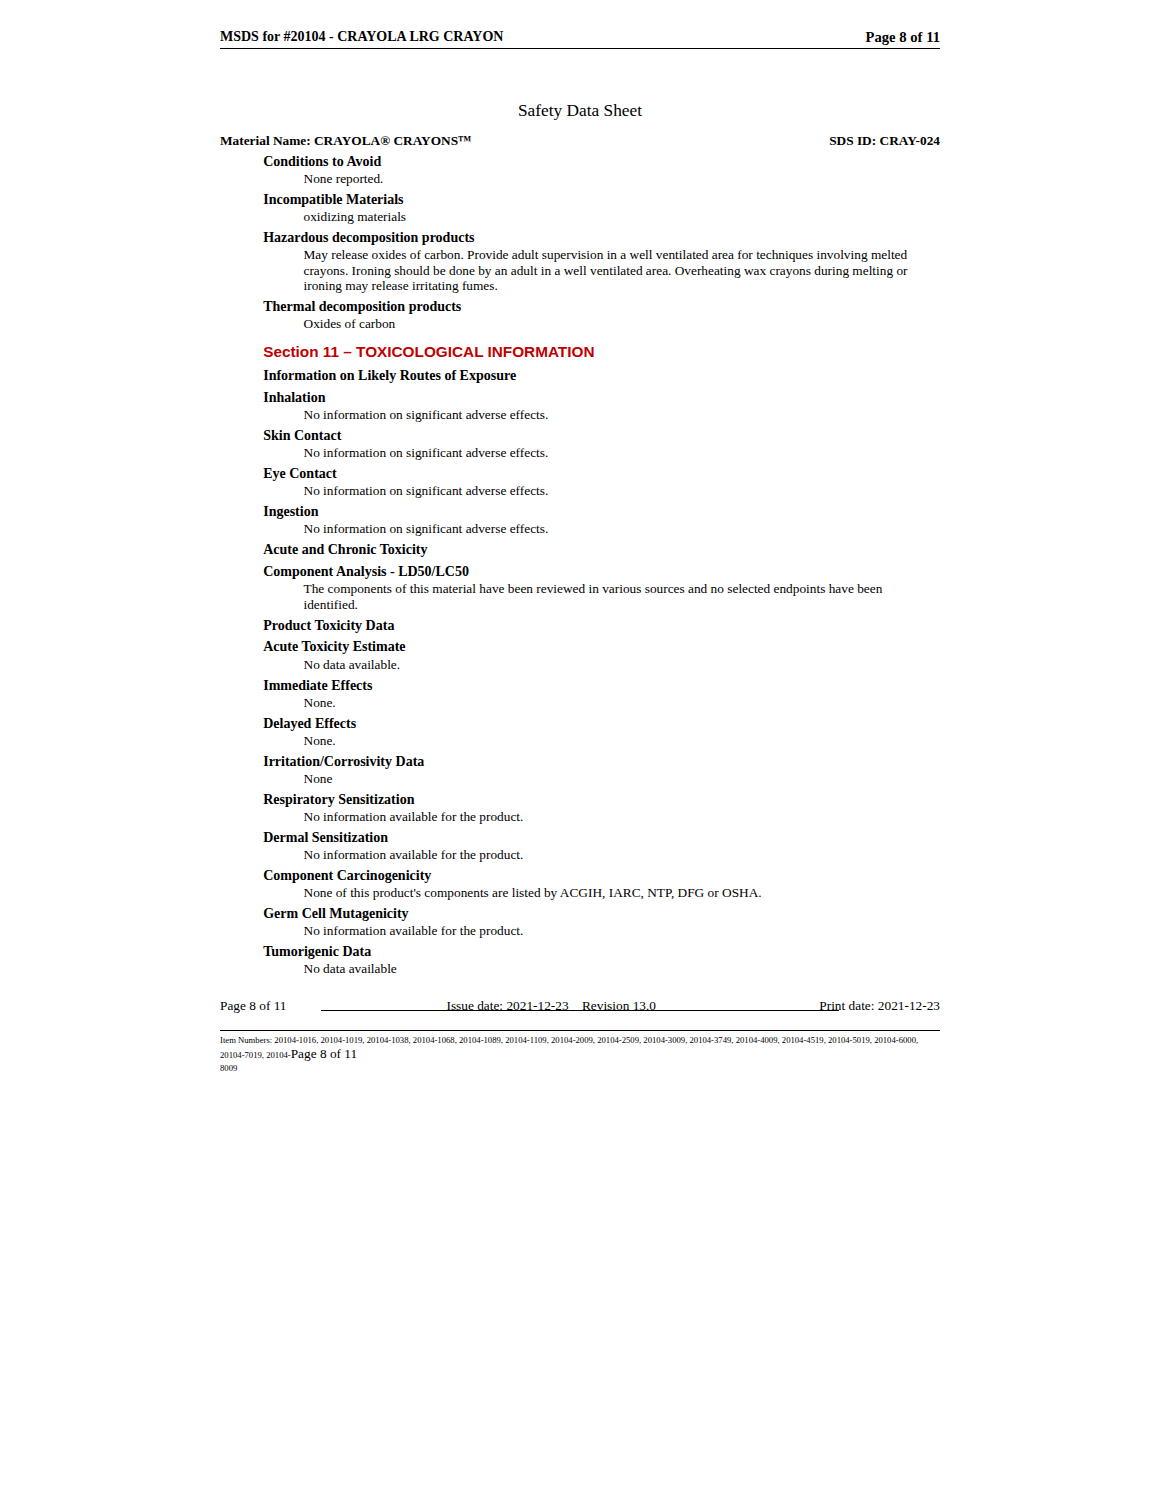MSDS for #20104 - CRAYOLA LRG CRAYON
Page 8 of 11
Safety Data Sheet
Material Name: CRAYOLA® CRAYONS™
SDS ID: CRAY-024
Conditions to Avoid
None reported.
Incompatible Materials
oxidizing materials
Hazardous decomposition products
May release oxides of carbon. Provide adult supervision in a well ventilated area for techniques involving melted crayons. Ironing should be done by an adult in a well ventilated area. Overheating wax crayons during melting or ironing may release irritating fumes.
Thermal decomposition products
Oxides of carbon
Section 11 – TOXICOLOGICAL INFORMATION
Information on Likely Routes of Exposure
Inhalation
No information on significant adverse effects.
Skin Contact
No information on significant adverse effects.
Eye Contact
No information on significant adverse effects.
Ingestion
No information on significant adverse effects.
Acute and Chronic Toxicity
Component Analysis - LD50/LC50
The components of this material have been reviewed in various sources and no selected endpoints have been identified.
Product Toxicity Data
Acute Toxicity Estimate
No data available.
Immediate Effects
None.
Delayed Effects
None.
Irritation/Corrosivity Data
None
Respiratory Sensitization
No information available for the product.
Dermal Sensitization
No information available for the product.
Component Carcinogenicity
None of this product's components are listed by ACGIH, IARC, NTP, DFG or OSHA.
Germ Cell Mutagenicity
No information available for the product.
Tumorigenic Data
No data available
Page 8 of 11
Issue date: 2021-12-23 Revision 13.0
Print date: 2021-12-23
Item Numbers: 20104-1016, 20104-1019, 20104-1038, 20104-1068, 20104-1089, 20104-1109, 20104-2009, 20104-2509, 20104-3009, 20104-3749, 20104-4009, 20104-4519, 20104-5019, 20104-6000, 20104-7019, 20104-Page 8 of 11
8009